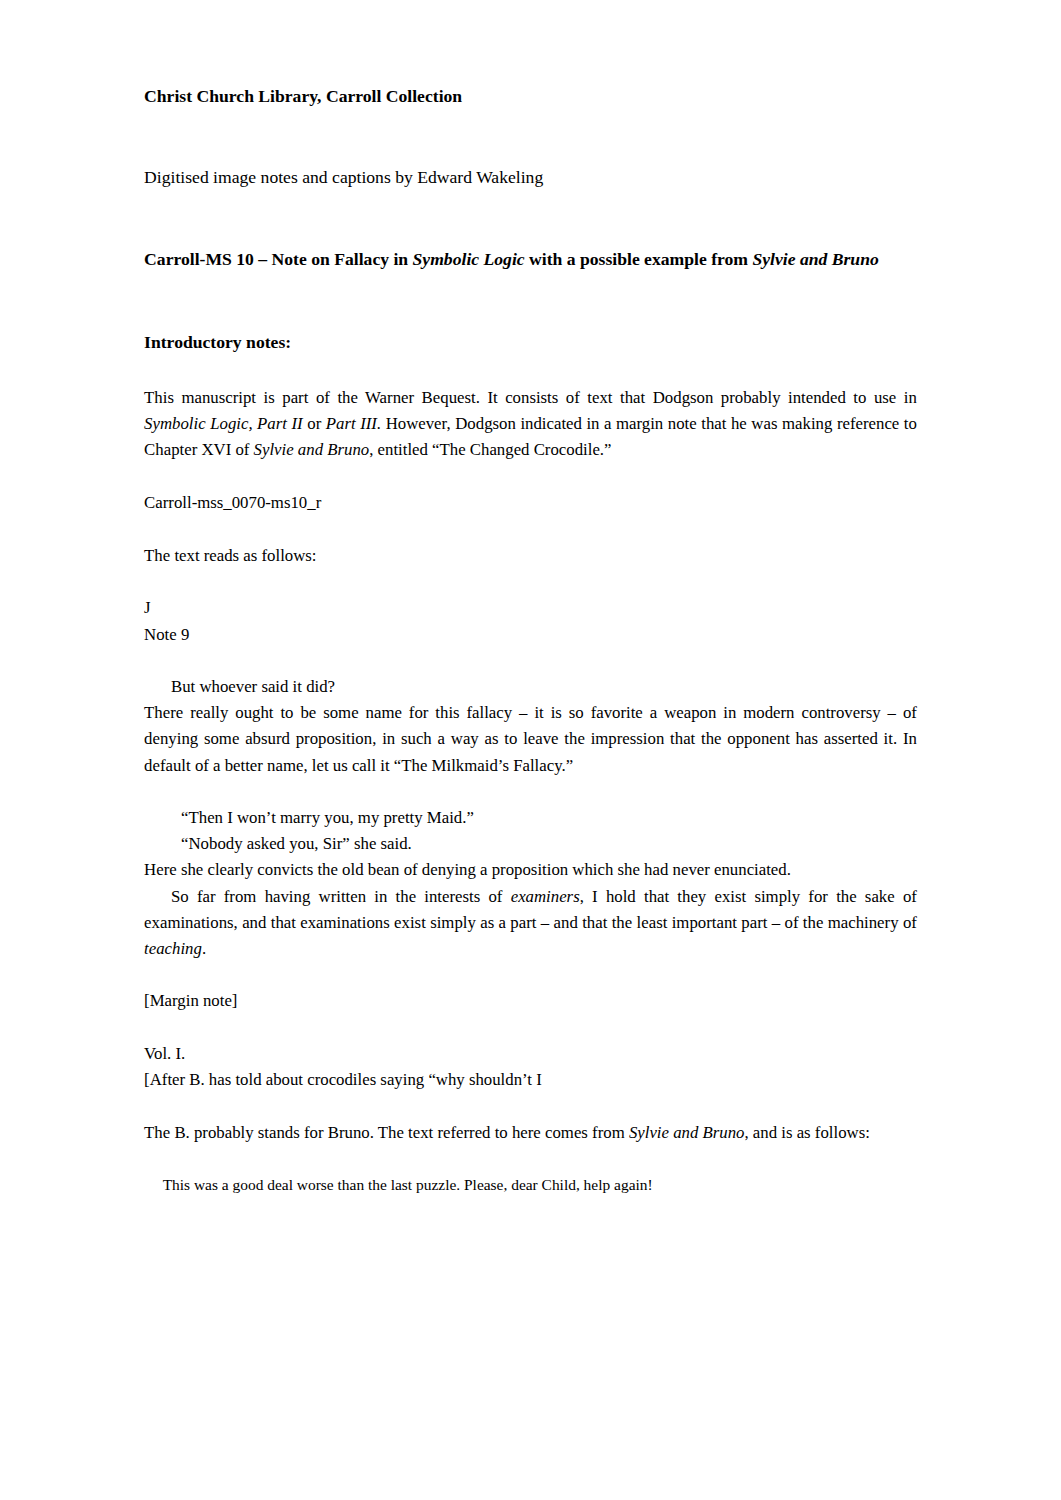Christ Church Library, Carroll Collection
Digitised image notes and captions by Edward Wakeling
Carroll-MS 10 – Note on Fallacy in Symbolic Logic with a possible example from Sylvie and Bruno
Introductory notes:
This manuscript is part of the Warner Bequest. It consists of text that Dodgson probably intended to use in Symbolic Logic, Part II or Part III. However, Dodgson indicated in a margin note that he was making reference to Chapter XVI of Sylvie and Bruno, entitled “The Changed Crocodile.”
Carroll-mss_0070-ms10_r
The text reads as follows:
J
Note 9
But whoever said it did?
There really ought to be some name for this fallacy – it is so favorite a weapon in modern controversy – of denying some absurd proposition, in such a way as to leave the impression that the opponent has asserted it. In default of a better name, let us call it “The Milkmaid’s Fallacy.”
“Then I won’t marry you, my pretty Maid.”
“Nobody asked you, Sir” she said.
Here she clearly convicts the old bean of denying a proposition which she had never enunciated.
So far from having written in the interests of examiners, I hold that they exist simply for the sake of examinations, and that examinations exist simply as a part – and that the least important part – of the machinery of teaching.
[Margin note]
Vol. I.
[After B. has told about crocodiles saying “why shouldn’t I
The B. probably stands for Bruno. The text referred to here comes from Sylvie and Bruno, and is as follows:
This was a good deal worse than the last puzzle. Please, dear Child, help again!